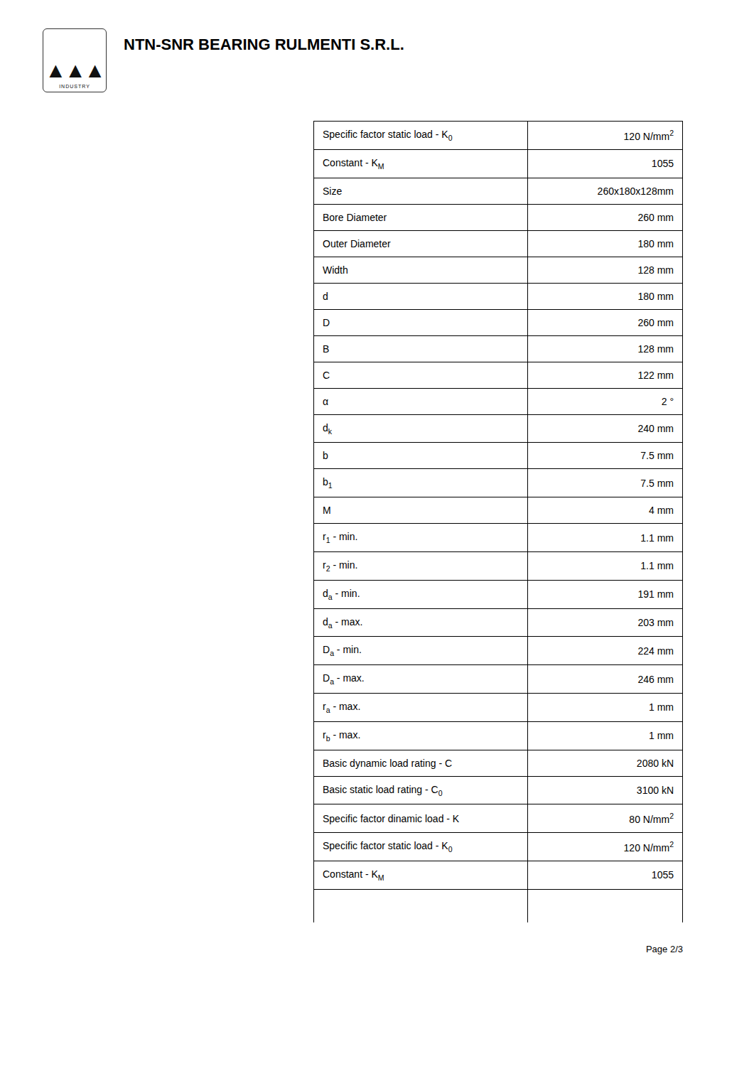▲▲▲
INDUSTRY
NTN-SNR BEARING RULMENTI S.R.L.
| Specific factor static load - K 0 | 120 N/mm 2 |
| Constant - K M | 1055 |
| Size | 260x180x128mm |
| Bore Diameter | 260 mm |
| Outer Diameter | 180 mm |
| Width | 128 mm |
| d | 180 mm |
| D | 260 mm |
| B | 128 mm |
| C | 122 mm |
| α | 2 ° |
| d k | 240 mm |
| b | 7.5 mm |
| b 1 | 7.5 mm |
| M | 4 mm |
| r 1 - min. | 1.1 mm |
| r 2 - min. | 1.1 mm |
| d a - min. | 191 mm |
| d a - max. | 203 mm |
| D a - min. | 224 mm |
| D a - max. | 246 mm |
| r a - max. | 1 mm |
| r b - max. | 1 mm |
| Basic dynamic load rating - C | 2080 kN |
| Basic static load rating - C 0 | 3100 kN |
| Specific factor dinamic load - K | 80 N/mm 2 |
| Specific factor static load - K 0 | 120 N/mm 2 |
| Constant - K M | 1055 |
Page 2/3